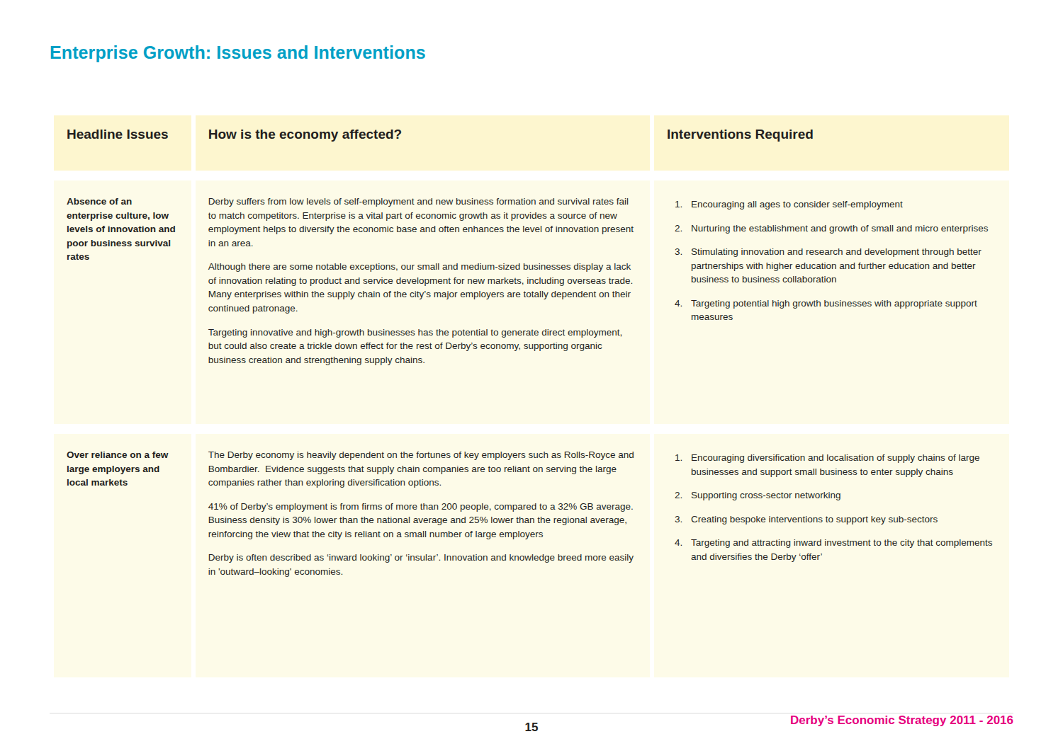Enterprise Growth: Issues and Interventions
| Headline Issues | How is the economy affected? | Interventions Required |
| --- | --- | --- |
| Absence of an enterprise culture, low levels of innovation and poor business survival rates | Derby suffers from low levels of self-employment and new business formation and survival rates fail to match competitors. Enterprise is a vital part of economic growth as it provides a source of new employment helps to diversify the economic base and often enhances the level of innovation present in an area. Although there are some notable exceptions, our small and medium-sized businesses display a lack of innovation relating to product and service development for new markets, including overseas trade. Many enterprises within the supply chain of the city’s major employers are totally dependent on their continued patronage. Targeting innovative and high-growth businesses has the potential to generate direct employment, but could also create a trickle down effect for the rest of Derby’s economy, supporting organic business creation and strengthening supply chains. | Encouraging all ages to consider self-employment Nurturing the establishment and growth of small and micro enterprises Stimulating innovation and research and development through better partnerships with higher education and further education and better business to business collaboration Targeting potential high growth businesses with appropriate support measures |
| Over reliance on a few large employers and local markets | The Derby economy is heavily dependent on the fortunes of key employers such as Rolls-Royce and Bombardier. Evidence suggests that supply chain companies are too reliant on serving the large companies rather than exploring diversification options. 41% of Derby’s employment is from firms of more than 200 people, compared to a 32% GB average. Business density is 30% lower than the national average and 25% lower than the regional average, reinforcing the view that the city is reliant on a small number of large employers Derby is often described as ‘inward looking’ or ‘insular’. Innovation and knowledge breed more easily in 'outward–looking' economies. | Encouraging diversification and localisation of supply chains of large businesses and support small business to enter supply chains Supporting cross-sector networking Creating bespoke interventions to support key sub-sectors Targeting and attracting inward investment to the city that complements and diversifies the Derby ‘offer’ |
15
Derby’s Economic Strategy 2011 - 2016